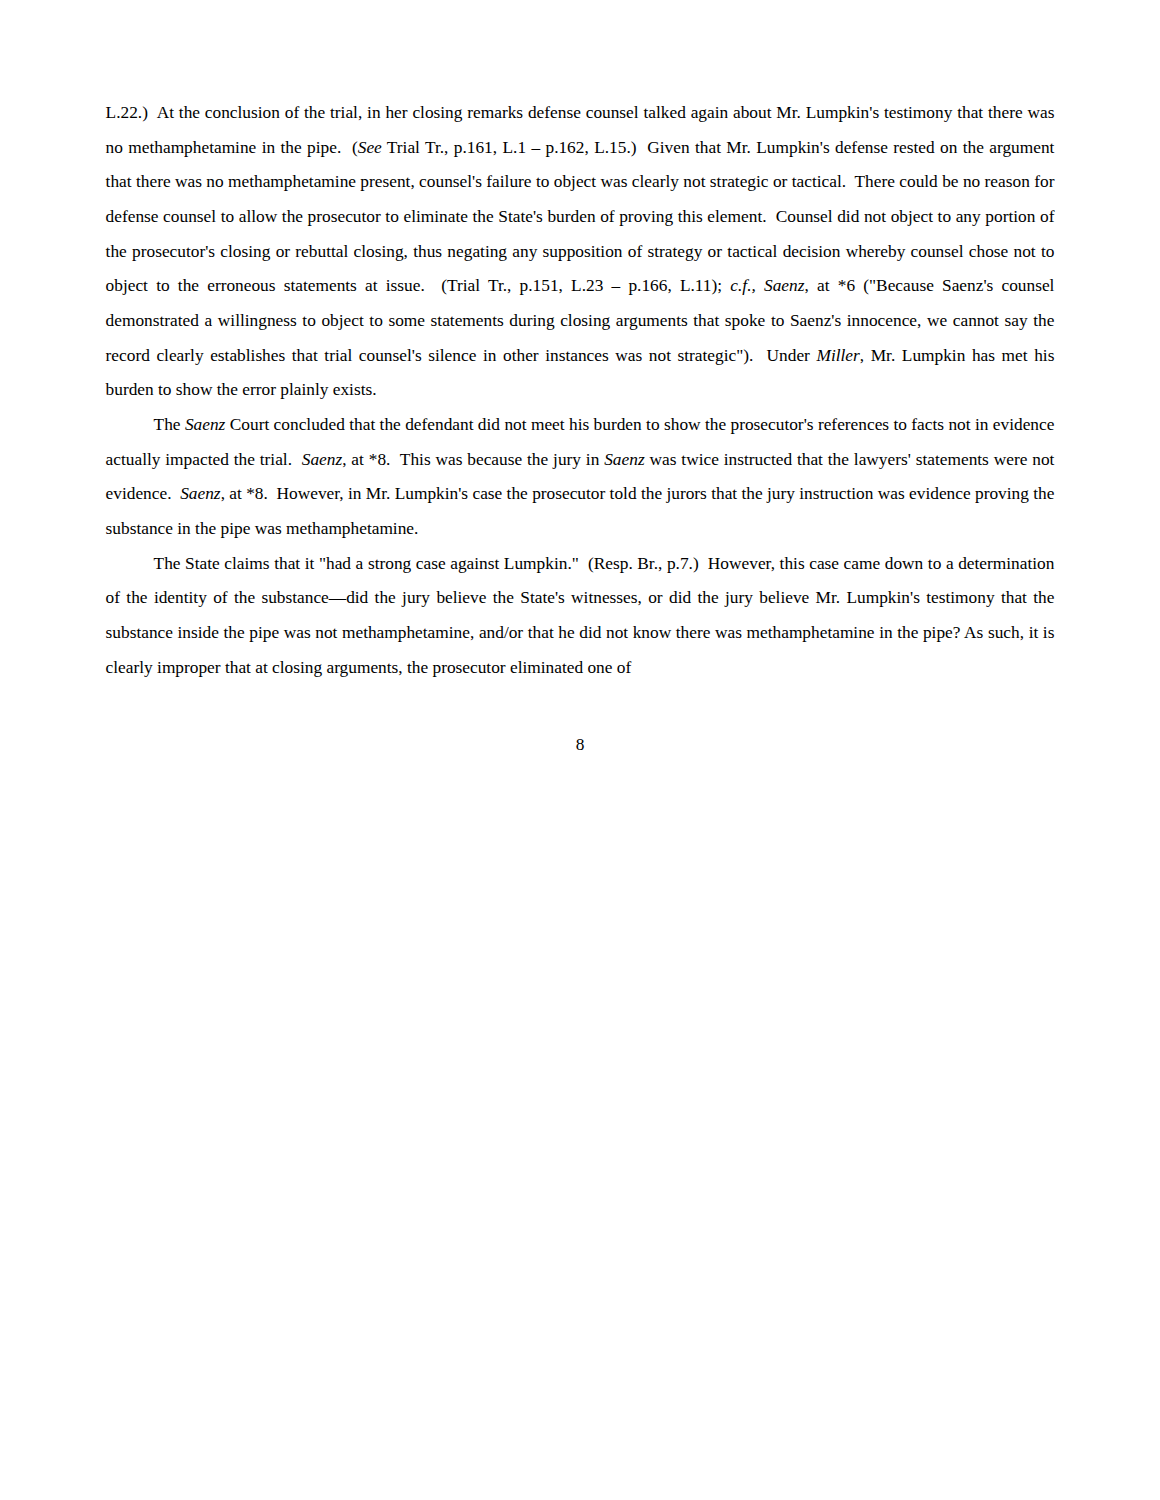L.22.) At the conclusion of the trial, in her closing remarks defense counsel talked again about Mr. Lumpkin's testimony that there was no methamphetamine in the pipe. (See Trial Tr., p.161, L.1 – p.162, L.15.) Given that Mr. Lumpkin's defense rested on the argument that there was no methamphetamine present, counsel's failure to object was clearly not strategic or tactical. There could be no reason for defense counsel to allow the prosecutor to eliminate the State's burden of proving this element. Counsel did not object to any portion of the prosecutor's closing or rebuttal closing, thus negating any supposition of strategy or tactical decision whereby counsel chose not to object to the erroneous statements at issue. (Trial Tr., p.151, L.23 – p.166, L.11); c.f., Saenz, at *6 ("Because Saenz's counsel demonstrated a willingness to object to some statements during closing arguments that spoke to Saenz's innocence, we cannot say the record clearly establishes that trial counsel's silence in other instances was not strategic"). Under Miller, Mr. Lumpkin has met his burden to show the error plainly exists.
The Saenz Court concluded that the defendant did not meet his burden to show the prosecutor's references to facts not in evidence actually impacted the trial. Saenz, at *8. This was because the jury in Saenz was twice instructed that the lawyers' statements were not evidence. Saenz, at *8. However, in Mr. Lumpkin's case the prosecutor told the jurors that the jury instruction was evidence proving the substance in the pipe was methamphetamine.
The State claims that it "had a strong case against Lumpkin." (Resp. Br., p.7.) However, this case came down to a determination of the identity of the substance—did the jury believe the State's witnesses, or did the jury believe Mr. Lumpkin's testimony that the substance inside the pipe was not methamphetamine, and/or that he did not know there was methamphetamine in the pipe? As such, it is clearly improper that at closing arguments, the prosecutor eliminated one of
8